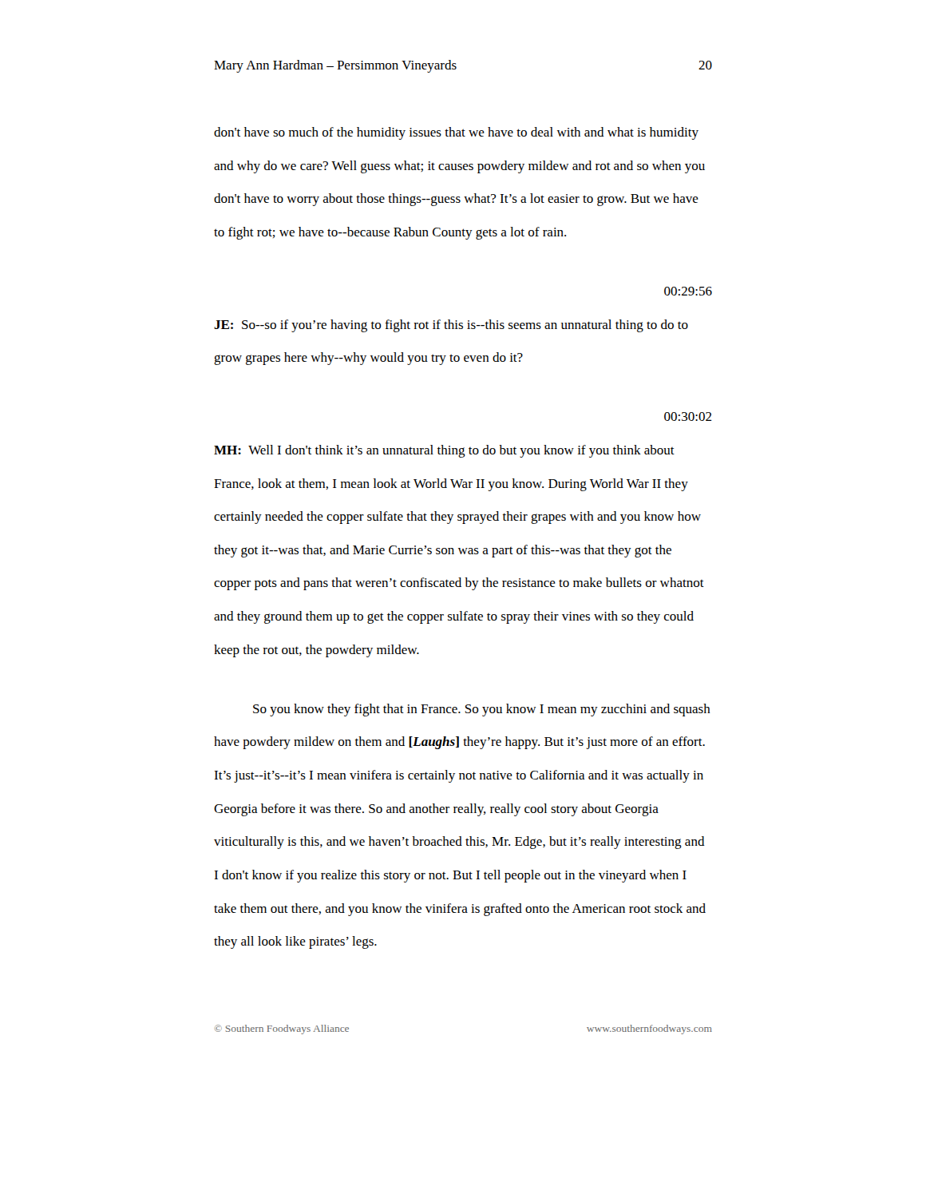Mary Ann Hardman – Persimmon Vineyards
20
don't have so much of the humidity issues that we have to deal with and what is humidity and why do we care? Well guess what; it causes powdery mildew and rot and so when you don't have to worry about those things--guess what? It’s a lot easier to grow. But we have to fight rot; we have to--because Rabun County gets a lot of rain.
00:29:56
JE: So--so if you’re having to fight rot if this is--this seems an unnatural thing to do to grow grapes here why--why would you try to even do it?
00:30:02
MH: Well I don't think it’s an unnatural thing to do but you know if you think about France, look at them, I mean look at World War II you know. During World War II they certainly needed the copper sulfate that they sprayed their grapes with and you know how they got it--was that, and Marie Currie’s son was a part of this--was that they got the copper pots and pans that weren’t confiscated by the resistance to make bullets or whatnot and they ground them up to get the copper sulfate to spray their vines with so they could keep the rot out, the powdery mildew.
So you know they fight that in France. So you know I mean my zucchini and squash have powdery mildew on them and [Laughs] they’re happy. But it’s just more of an effort. It’s just--it’s--it’s I mean vinifera is certainly not native to California and it was actually in Georgia before it was there. So and another really, really cool story about Georgia viticulturally is this, and we haven’t broached this, Mr. Edge, but it’s really interesting and I don't know if you realize this story or not. But I tell people out in the vineyard when I take them out there, and you know the vinifera is grafted onto the American root stock and they all look like pirates’ legs.
© Southern Foodways Alliance
www.southernfoodways.com